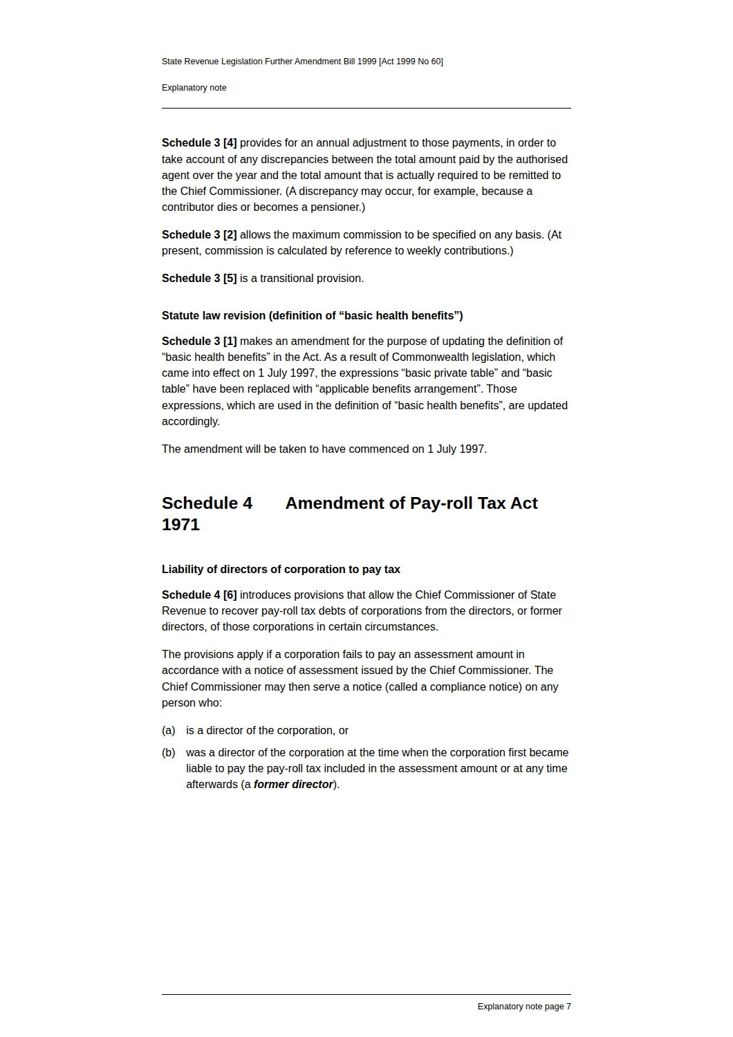State Revenue Legislation Further Amendment Bill 1999 [Act 1999 No 60]
Explanatory note
Schedule 3 [4] provides for an annual adjustment to those payments, in order to take account of any discrepancies between the total amount paid by the authorised agent over the year and the total amount that is actually required to be remitted to the Chief Commissioner. (A discrepancy may occur, for example, because a contributor dies or becomes a pensioner.)
Schedule 3 [2] allows the maximum commission to be specified on any basis. (At present, commission is calculated by reference to weekly contributions.)
Schedule 3 [5] is a transitional provision.
Statute law revision (definition of “basic health benefits”)
Schedule 3 [1] makes an amendment for the purpose of updating the definition of “basic health benefits” in the Act. As a result of Commonwealth legislation, which came into effect on 1 July 1997, the expressions “basic private table” and “basic table” have been replaced with “applicable benefits arrangement”. Those expressions, which are used in the definition of “basic health benefits”, are updated accordingly.
The amendment will be taken to have commenced on 1 July 1997.
Schedule 4 Amendment of Pay-roll Tax Act 1971
Liability of directors of corporation to pay tax
Schedule 4 [6] introduces provisions that allow the Chief Commissioner of State Revenue to recover pay-roll tax debts of corporations from the directors, or former directors, of those corporations in certain circumstances.
The provisions apply if a corporation fails to pay an assessment amount in accordance with a notice of assessment issued by the Chief Commissioner. The Chief Commissioner may then serve a notice (called a compliance notice) on any person who:
(a) is a director of the corporation, or
(b) was a director of the corporation at the time when the corporation first became liable to pay the pay-roll tax included in the assessment amount or at any time afterwards (a former director).
Explanatory note page 7